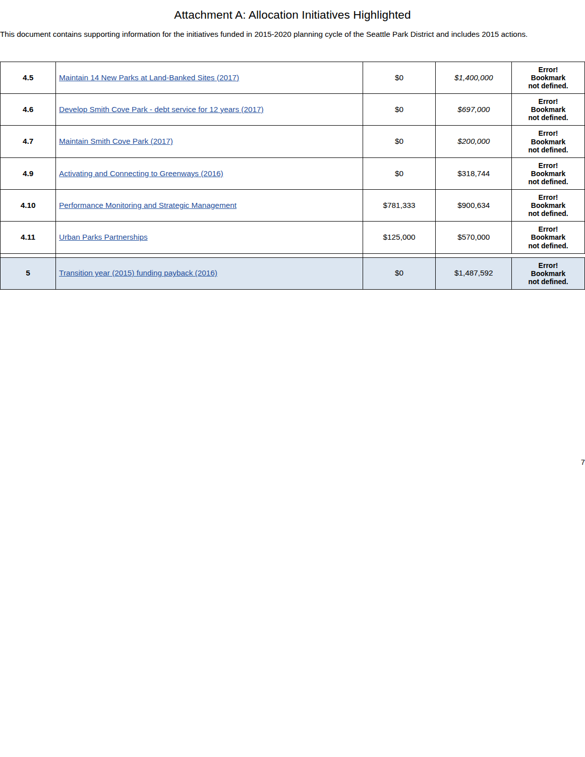Attachment A: Allocation Initiatives Highlighted
This document contains supporting information for the initiatives funded in 2015-2020 planning cycle of the Seattle Park District and includes 2015 actions.
| 4.5 | Maintain 14 New Parks at Land-Banked Sites (2017) | $0 | $1,400,000 | Error! Bookmark not defined. |
| 4.6 | Develop Smith Cove Park - debt service for 12 years (2017) | $0 | $697,000 | Error! Bookmark not defined. |
| 4.7 | Maintain Smith Cove Park (2017) | $0 | $200,000 | Error! Bookmark not defined. |
| 4.9 | Activating and Connecting to Greenways (2016) | $0 | $318,744 | Error! Bookmark not defined. |
| 4.10 | Performance Monitoring and Strategic Management | $781,333 | $900,634 | Error! Bookmark not defined. |
| 4.11 | Urban Parks Partnerships | $125,000 | $570,000 | Error! Bookmark not defined. |
| 5 | Transition year (2015) funding payback (2016) | $0 | $1,487,592 | Error! Bookmark not defined. |
7